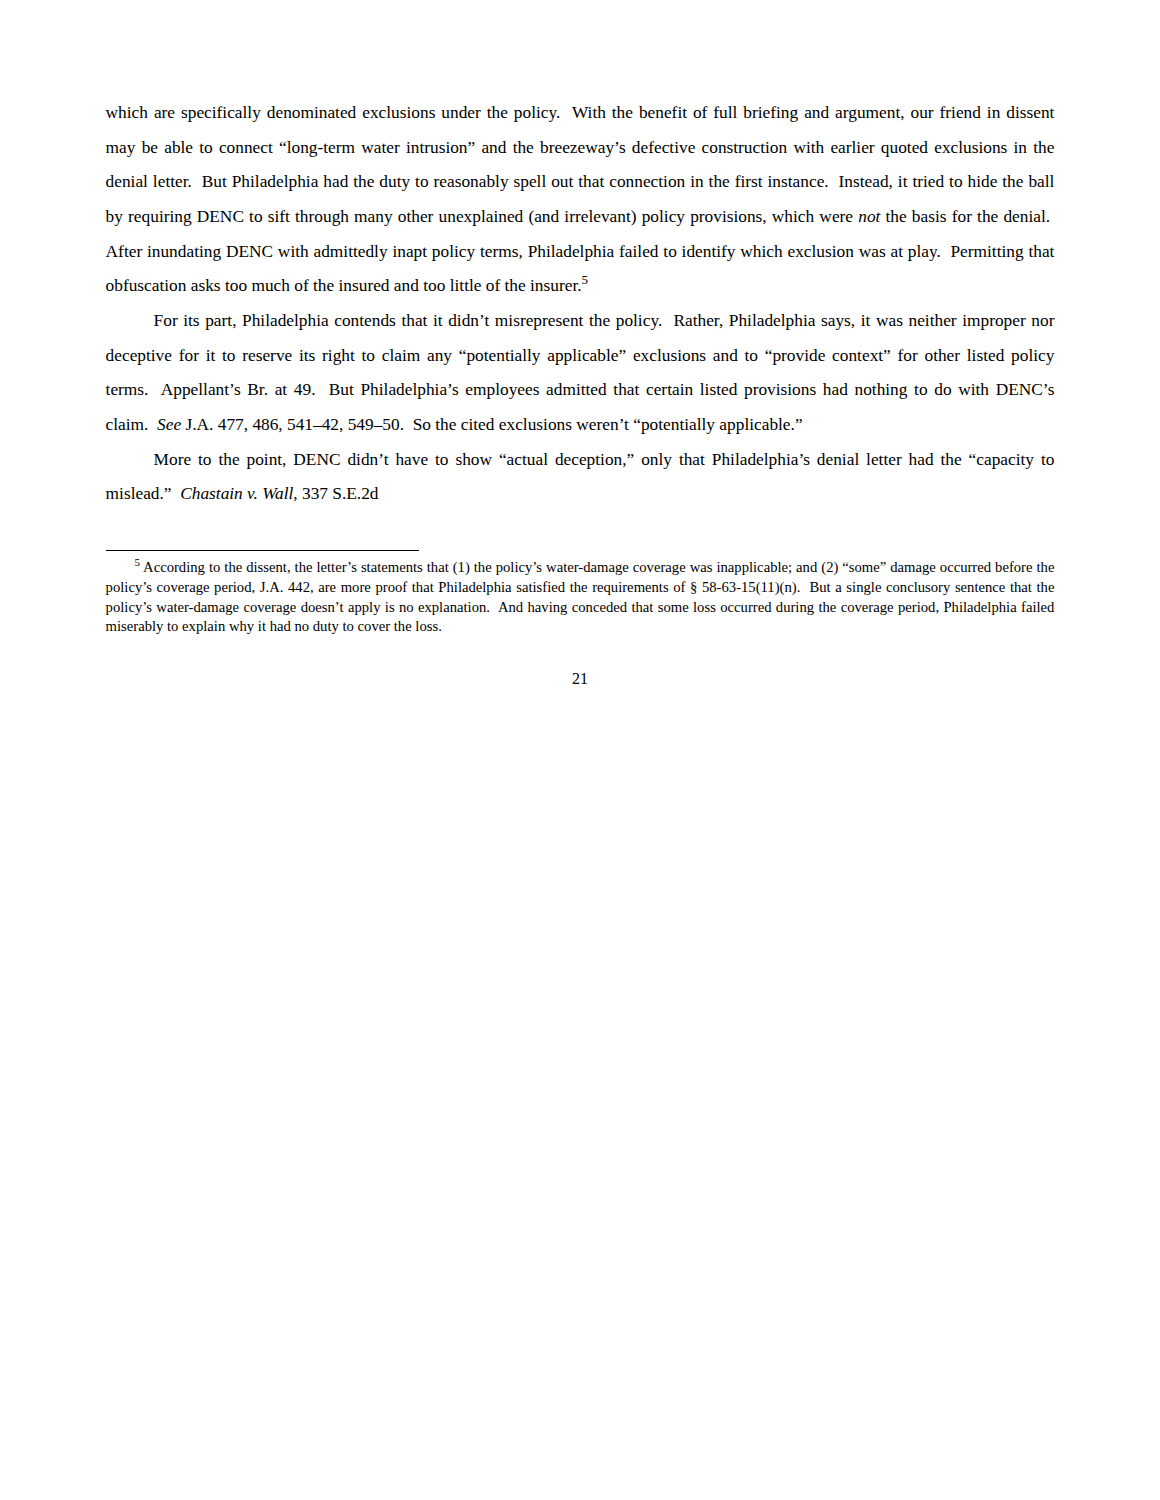which are specifically denominated exclusions under the policy. With the benefit of full briefing and argument, our friend in dissent may be able to connect “long-term water intrusion” and the breezeway’s defective construction with earlier quoted exclusions in the denial letter. But Philadelphia had the duty to reasonably spell out that connection in the first instance. Instead, it tried to hide the ball by requiring DENC to sift through many other unexplained (and irrelevant) policy provisions, which were not the basis for the denial. After inundating DENC with admittedly inapt policy terms, Philadelphia failed to identify which exclusion was at play. Permitting that obfuscation asks too much of the insured and too little of the insurer.5
For its part, Philadelphia contends that it didn’t misrepresent the policy. Rather, Philadelphia says, it was neither improper nor deceptive for it to reserve its right to claim any “potentially applicable” exclusions and to “provide context” for other listed policy terms. Appellant’s Br. at 49. But Philadelphia’s employees admitted that certain listed provisions had nothing to do with DENC’s claim. See J.A. 477, 486, 541–42, 549–50. So the cited exclusions weren’t “potentially applicable.”
More to the point, DENC didn’t have to show “actual deception,” only that Philadelphia’s denial letter had the “capacity to mislead.” Chastain v. Wall, 337 S.E.2d
5 According to the dissent, the letter’s statements that (1) the policy’s water-damage coverage was inapplicable; and (2) “some” damage occurred before the policy’s coverage period, J.A. 442, are more proof that Philadelphia satisfied the requirements of § 58-63-15(11)(n). But a single conclusory sentence that the policy’s water-damage coverage doesn’t apply is no explanation. And having conceded that some loss occurred during the coverage period, Philadelphia failed miserably to explain why it had no duty to cover the loss.
21